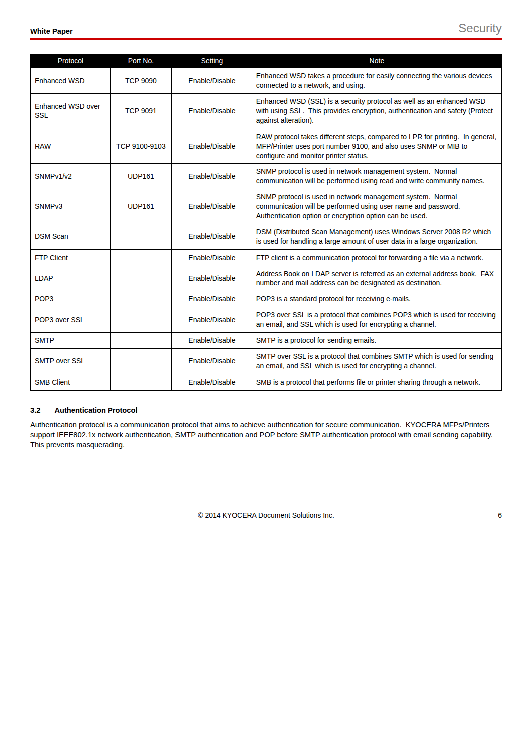White Paper
Security
| Protocol | Port No. | Setting | Note |
| --- | --- | --- | --- |
| Enhanced WSD | TCP 9090 | Enable/Disable | Enhanced WSD takes a procedure for easily connecting the various devices connected to a network, and using. |
| Enhanced WSD over SSL | TCP 9091 | Enable/Disable | Enhanced WSD (SSL) is a security protocol as well as an enhanced WSD with using SSL. This provides encryption, authentication and safety (Protect against alteration). |
| RAW | TCP 9100-9103 | Enable/Disable | RAW protocol takes different steps, compared to LPR for printing. In general, MFP/Printer uses port number 9100, and also uses SNMP or MIB to configure and monitor printer status. |
| SNMPv1/v2 | UDP161 | Enable/Disable | SNMP protocol is used in network management system. Normal communication will be performed using read and write community names. |
| SNMPv3 | UDP161 | Enable/Disable | SNMP protocol is used in network management system. Normal communication will be performed using user name and password. Authentication option or encryption option can be used. |
| DSM Scan | | Enable/Disable | DSM (Distributed Scan Management) uses Windows Server 2008 R2 which is used for handling a large amount of user data in a large organization. |
| FTP Client | | Enable/Disable | FTP client is a communication protocol for forwarding a file via a network. |
| LDAP | | Enable/Disable | Address Book on LDAP server is referred as an external address book. FAX number and mail address can be designated as destination. |
| POP3 | | Enable/Disable | POP3 is a standard protocol for receiving e-mails. |
| POP3 over SSL | | Enable/Disable | POP3 over SSL is a protocol that combines POP3 which is used for receiving an email, and SSL which is used for encrypting a channel. |
| SMTP | | Enable/Disable | SMTP is a protocol for sending emails. |
| SMTP over SSL | | Enable/Disable | SMTP over SSL is a protocol that combines SMTP which is used for sending an email, and SSL which is used for encrypting a channel. |
| SMB Client | | Enable/Disable | SMB is a protocol that performs file or printer sharing through a network. |
3.2 Authentication Protocol
Authentication protocol is a communication protocol that aims to achieve authentication for secure communication. KYOCERA MFPs/Printers support IEEE802.1x network authentication, SMTP authentication and POP before SMTP authentication protocol with email sending capability. This prevents masquerading.
© 2014 KYOCERA Document Solutions Inc. 6